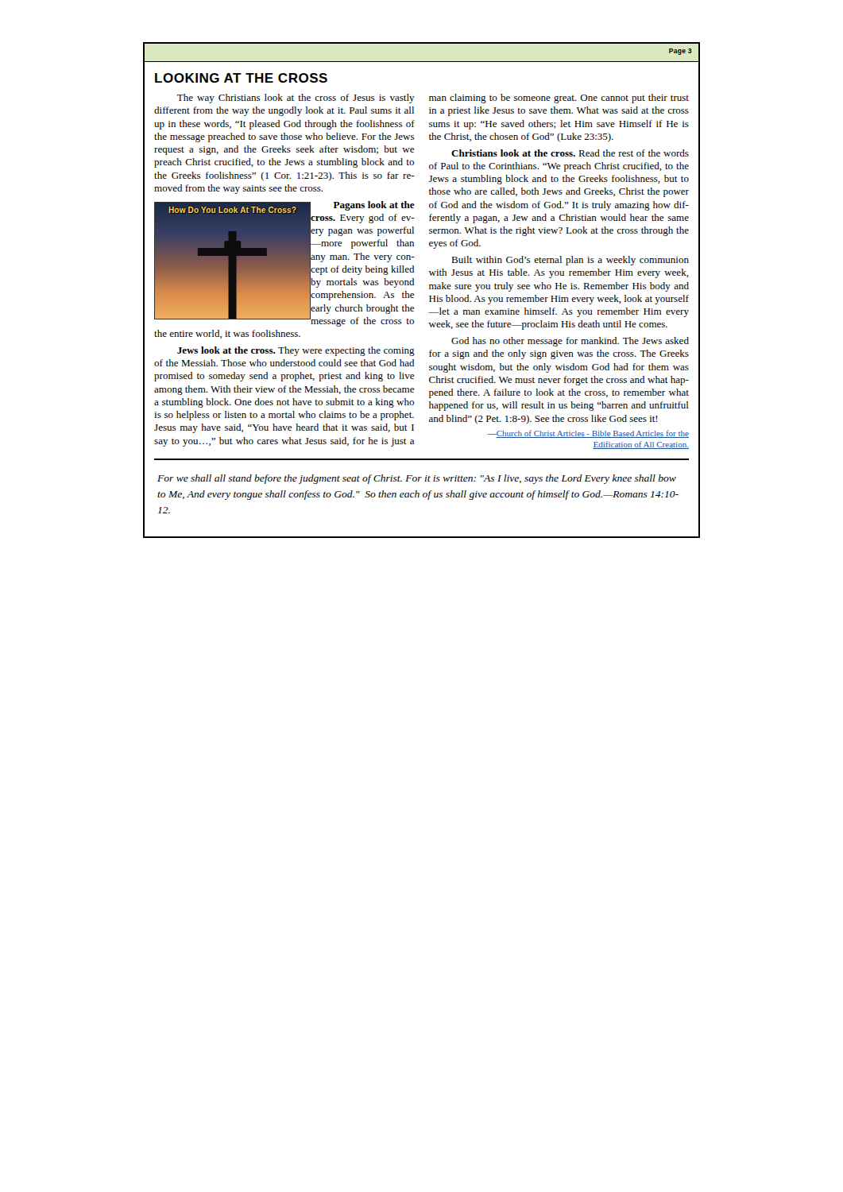Page 3
LOOKING AT THE CROSS
The way Christians look at the cross of Jesus is vastly different from the way the ungodly look at it. Paul sums it all up in these words, “It pleased God through the foolishness of the message preached to save those who believe. For the Jews request a sign, and the Greeks seek after wisdom; but we preach Christ crucified, to the Jews a stumbling block and to the Greeks foolishness” (1 Cor. 1:21-23). This is so far removed from the way saints see the cross.
How Do You Look At The Cross?
Pagans look at the cross. Every god of every pagan was powerful—more powerful than any man. The very concept of deity being killed by mortals was beyond comprehension. As the early church brought the message of the cross to the entire world, it was foolishness.
Jews look at the cross. They were expecting the coming of the Messiah. Those who understood could see that God had promised to someday send a prophet, priest and king to live among them. With their view of the Messiah, the cross became a stumbling block. One does not have to submit to a king who is so helpless or listen to a mortal who claims to be a prophet. Jesus may have said, “You have heard that it was said, but I say to you…,” but who cares what Jesus said, for he is just a man claiming to be someone great. One cannot put their trust in a priest like Jesus to save them. What was said at the cross sums it up: “He saved others; let Him save Himself if He is the Christ, the chosen of God” (Luke 23:35).
Christians look at the cross. Read the rest of the words of Paul to the Corinthians. “We preach Christ crucified, to the Jews a stumbling block and to the Greeks foolishness, but to those who are called, both Jews and Greeks, Christ the power of God and the wisdom of God.” It is truly amazing how differently a pagan, a Jew and a Christian would hear the same sermon. What is the right view? Look at the cross through the eyes of God.
Built within God’s eternal plan is a weekly communion with Jesus at His table. As you remember Him every week, make sure you truly see who He is. Remember His body and His blood. As you remember Him every week, look at yourself—let a man examine himself. As you remember Him every week, see the future—proclaim His death until He comes.
God has no other message for mankind. The Jews asked for a sign and the only sign given was the cross. The Greeks sought wisdom, but the only wisdom God had for them was Christ crucified. We must never forget the cross and what happened there. A failure to look at the cross, to remember what happened for us, will result in us being “barren and unfruitful and blind” (2 Pet. 1:8-9). See the cross like God sees it!
—Church of Christ Articles - Bible Based Articles for the Edification of All Creation.
For we shall all stand before the judgment seat of Christ. For it is written: "As I live, says the Lord Every knee shall bow to Me, And every tongue shall confess to God." So then each of us shall give account of himself to God.—Romans 14:10-12.